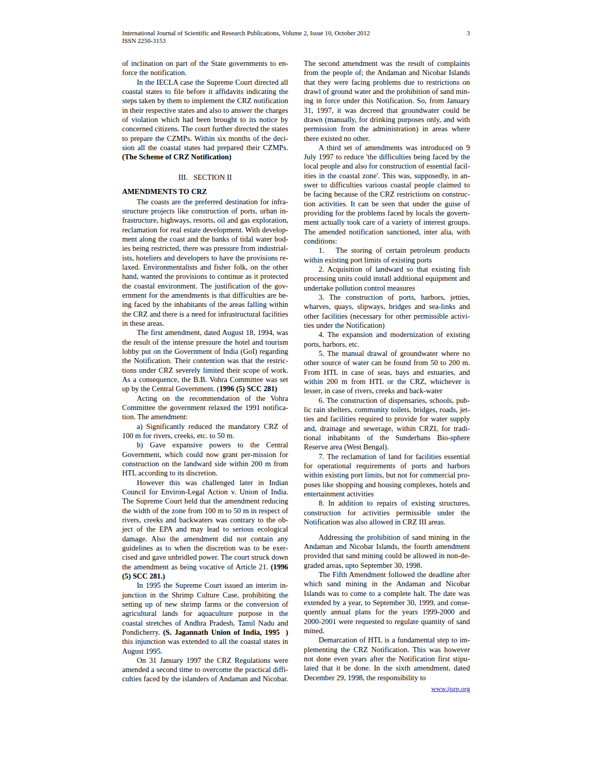International Journal of Scientific and Research Publications, Volume 2, Issue 10, October 2012
ISSN 2250-3153 3
of inclination on part of the State governments to enforce the notification.
In the IECLA case the Supreme Court directed all coastal states to file before it affidavits indicating the steps taken by them to implement the CRZ notification in their respective states and also to answer the charges of violation which had been brought to its notice by concerned citizens. The court further directed the states to prepare the CZMPs. Within six months of the decision all the coastal states had prepared their CZMPs. (The Scheme of CRZ Notification)
III. SECTION II
AMENDMENTS TO CRZ
The coasts are the preferred destination for infrastructure projects like construction of ports, urban infrastructure, highways, resorts, oil and gas exploration, reclamation for real estate development. With development along the coast and the banks of tidal water bodies being restricted, there was pressure from industrialists, hoteliers and developers to have the provisions relaxed. Environmentalists and fisher folk, on the other hand, wanted the provisions to continue as it protected the coastal environment. The justification of the government for the amendments is that difficulties are being faced by the inhabitants of the areas falling within the CRZ and there is a need for infrastructural facilities in these areas.
The first amendment, dated August 18, 1994, was the result of the intense pressure the hotel and tourism lobby put on the Government of India (GoI) regarding the Notification. Their contention was that the restrictions under CRZ severely limited their scope of work. As a consequence, the B.B. Vohra Committee was set up by the Central Government. (1996 (5) SCC 281)
Acting on the recommendation of the Vohra Committee the government relaxed the 1991 notification. The amendment:
a) Significantly reduced the mandatory CRZ of 100 m for rivers, creeks, etc. to 50 m.
b) Gave expansive powers to the Central Government, which could now grant per-mission for construction on the landward side within 200 m from HTL according to its discretion.
However this was challenged later in Indian Council for Environ-Legal Action v. Union of India. The Supreme Court held that the amendment reducing the width of the zone from 100 m to 50 m in respect of rivers, creeks and backwaters was contrary to the object of the EPA and may lead to serious ecological damage. Also the amendment did not contain any guidelines as to when the discretion was to be exercised and gave unbridled power. The court struck down the amendment as being vocative of Article 21. (1996 (5) SCC 281.)
In 1995 the Supreme Court issued an interim injunction in the Shrimp Culture Case, prohibiting the setting up of new shrimp farms or the conversion of agricultural lands for aquaculture purpose in the coastal stretches of Andhra Pradesh, Tamil Nadu and Pondicherry. (S. Jagannath Union of India, 1995 ) this injunction was extended to all the coastal states in August 1995.
On 31 January 1997 the CRZ Regulations were amended a second time to overcome the practical difficulties faced by the islanders of Andaman and Nicobar. The second amendment was the result of complaints from the people of; the Andaman and Nicobar Islands that they were facing problems due to restrictions on drawl of ground water and the prohibition of sand mining in force under this Notification. So, from January 31, 1997, it was decreed that groundwater could be drawn (manually, for drinking purposes only, and with permission from the administration) in areas where there existed no other.
A third set of amendments was introduced on 9 July 1997 to reduce 'the difficulties being faced by the local people and also for construction of essential facilities in the coastal zone'. This was, supposedly, in answer to difficulties various coastal people claimed to be facing because of the CRZ restrictions on construction activities. It can be seen that under the guise of providing for the problems faced by locals the government actually took care of a variety of interest groups. The amended notification sanctioned, inter alia, with conditions:
1. The storing of certain petroleum products within existing port limits of existing ports
2. Acquisition of landward so that existing fish processing units could install additional equipment and undertake pollution control measures
3. The construction of ports, harbors, jetties, wharves, quays, slipways, bridges and sea-links and other facilities (necessary for other permissible activities under the Notification)
4. The expansion and modernization of existing ports, harbors, etc.
5. The manual drawal of groundwater where no other source of water can be found from 50 to 200 m. From HTL in case of seas, bays and estuaries, and within 200 m from HTL or the CRZ, whichever is lesser, in case of rivers, creeks and back-water
6. The construction of dispensaries, schools, public rain shelters, community toilets, bridges, roads, jetties and facilities required to provide for water supply and, drainage and sewerage, within CRZI, for traditional inhabitants of the Sunderbans Bio-sphere Reserve area (West Bengal).
7. The reclamation of land for facilities essential for operational requirements of ports and harbors within existing port limits, but not for commercial proposes like shopping and housing complexes, hotels and entertainment activities
8. In addition to repairs of existing structures, construction for activities permissible under the Notification was also allowed in CRZ III areas.
Addressing the prohibition of sand mining in the Andaman and Nicobar Islands, the fourth amendment provided that sand mining could be allowed in non-degraded areas, upto September 30, 1998.
The Fifth Amendment followed the deadline after which sand mining in the Andaman and Nicobar Islands was to come to a complete halt. The date was extended by a year, to September 30, 1999, and consequently annual plans for the years 1999-2000 and 2000-2001 were requested to regulate quantity of sand mined.
Demarcation of HTL is a fundamental step to implementing the CRZ Notification. This was however not done even years after the Notification first stipulated that it be done. In the sixth amendment, dated December 29, 1998, the responsibility to
www.ijsrp.org